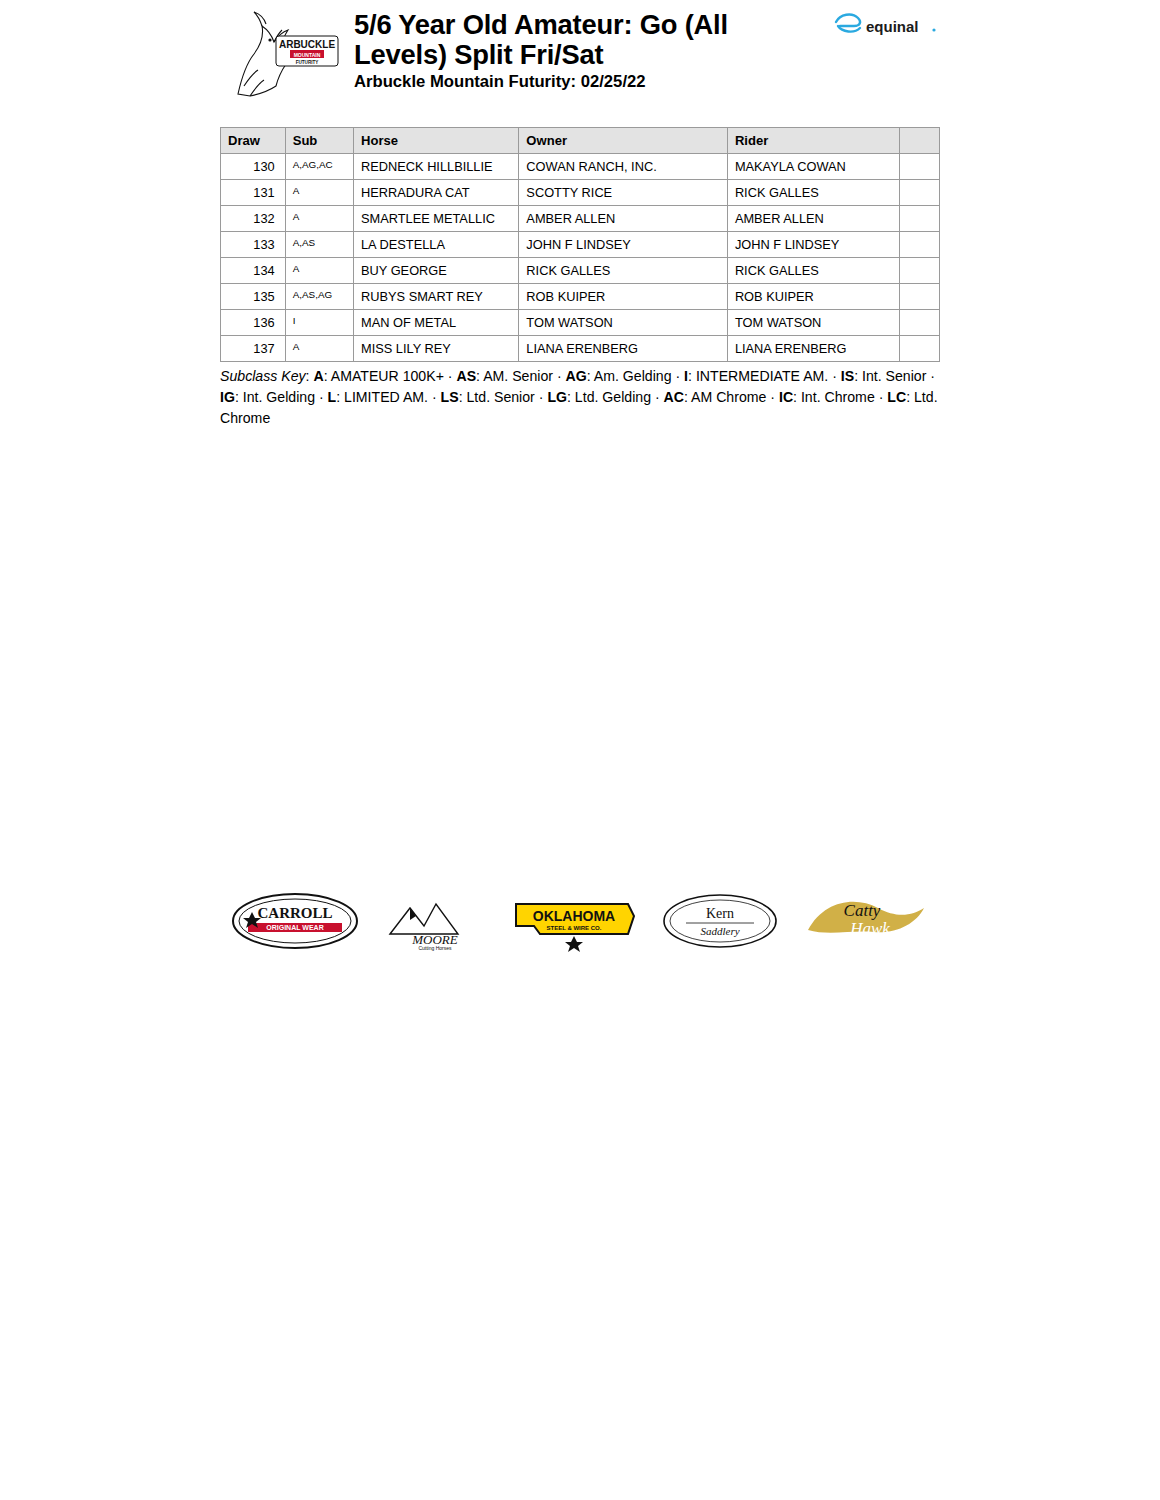ARBUCKLE MOUNTAIN FUTURITY
5/6 Year Old Amateur: Go (All Levels) Split Fri/Sat
Arbuckle Mountain Futurity: 02/25/22
equinal
| Draw | Sub | Horse | Owner | Rider | |
| --- | --- | --- | --- | --- | --- |
| 130 | A,AG,AC | REDNECK HILLBILLIE | COWAN RANCH, INC. | MAKAYLA COWAN | |
| 131 | A | HERRADURA CAT | SCOTTY RICE | RICK GALLES | |
| 132 | A | SMARTLEE METALLIC | AMBER ALLEN | AMBER ALLEN | |
| 133 | A,AS | LA DESTELLA | JOHN F LINDSEY | JOHN F LINDSEY | |
| 134 | A | BUY GEORGE | RICK GALLES | RICK GALLES | |
| 135 | A,AS,AG | RUBYS SMART REY | ROB KUIPER | ROB KUIPER | |
| 136 | I | MAN OF METAL | TOM WATSON | TOM WATSON | |
| 137 | A | MISS LILY REY | LIANA ERENBERG | LIANA ERENBERG | |
Subclass Key: A: AMATEUR 100K+ · AS: AM. Senior · AG: Am. Gelding · I: INTERMEDIATE AM. · IS: Int. Senior · IG: Int. Gelding · L: LIMITED AM. · LS: Ltd. Senior · LG: Ltd. Gelding · AC: AM Chrome · IC: Int. Chrome · LC: Ltd. Chrome
CARROLL ORIGINAL WEAR
MOORE Cutting Horses
OKLAHOMA STEEL & WIRE CO.
Kern Saddlery
Catty Hawk